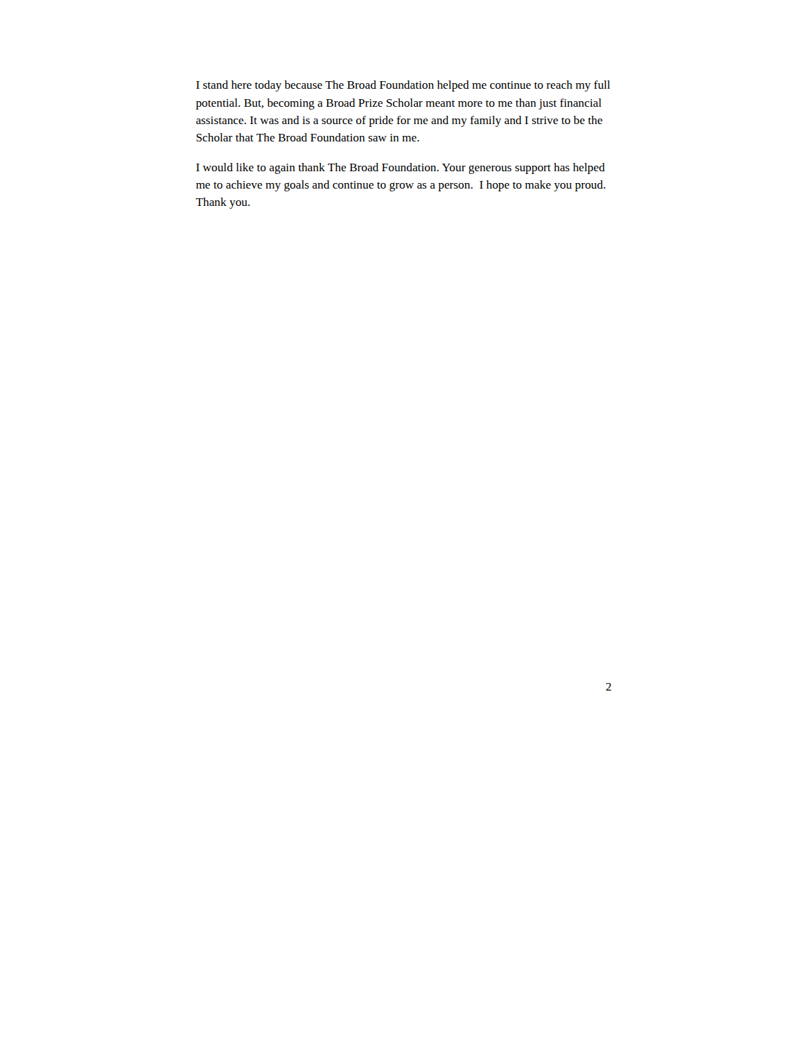I stand here today because The Broad Foundation helped me continue to reach my full potential. But, becoming a Broad Prize Scholar meant more to me than just financial assistance. It was and is a source of pride for me and my family and I strive to be the Scholar that The Broad Foundation saw in me.
I would like to again thank The Broad Foundation. Your generous support has helped me to achieve my goals and continue to grow as a person. I hope to make you proud. Thank you.
2